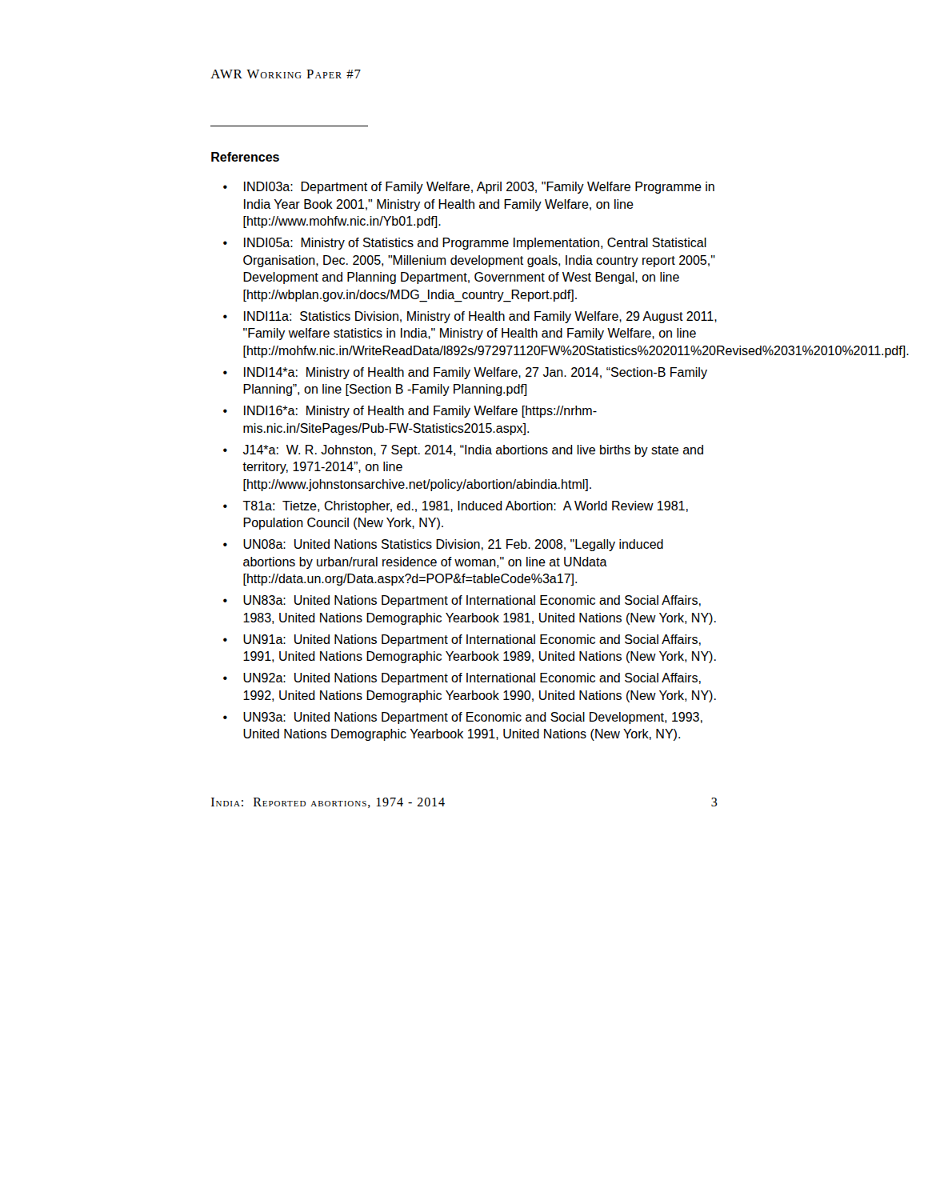AWR Working Paper #7
References
INDI03a: Department of Family Welfare, April 2003, "Family Welfare Programme in India Year Book 2001," Ministry of Health and Family Welfare, on line [http://www.mohfw.nic.in/Yb01.pdf].
INDI05a: Ministry of Statistics and Programme Implementation, Central Statistical Organisation, Dec. 2005, "Millenium development goals, India country report 2005," Development and Planning Department, Government of West Bengal, on line [http://wbplan.gov.in/docs/MDG_India_country_Report.pdf].
INDI11a: Statistics Division, Ministry of Health and Family Welfare, 29 August 2011, "Family welfare statistics in India," Ministry of Health and Family Welfare, on line [http://mohfw.nic.in/WriteReadData/l892s/972971120FW%20Statistics%202011%20Revised%2031%2010%2011.pdf].
INDI14*a: Ministry of Health and Family Welfare, 27 Jan. 2014, “Section-B Family Planning”, on line [Section B -Family Planning.pdf]
INDI16*a: Ministry of Health and Family Welfare [https://nrhm-mis.nic.in/SitePages/Pub-FW-Statistics2015.aspx].
J14*a: W. R. Johnston, 7 Sept. 2014, “India abortions and live births by state and territory, 1971-2014”, on line [http://www.johnstonsarchive.net/policy/abortion/abindia.html].
T81a: Tietze, Christopher, ed., 1981, Induced Abortion: A World Review 1981, Population Council (New York, NY).
UN08a: United Nations Statistics Division, 21 Feb. 2008, "Legally induced abortions by urban/rural residence of woman," on line at UNdata [http://data.un.org/Data.aspx?d=POP&f=tableCode%3a17].
UN83a: United Nations Department of International Economic and Social Affairs, 1983, United Nations Demographic Yearbook 1981, United Nations (New York, NY).
UN91a: United Nations Department of International Economic and Social Affairs, 1991, United Nations Demographic Yearbook 1989, United Nations (New York, NY).
UN92a: United Nations Department of International Economic and Social Affairs, 1992, United Nations Demographic Yearbook 1990, United Nations (New York, NY).
UN93a: United Nations Department of Economic and Social Development, 1993, United Nations Demographic Yearbook 1991, United Nations (New York, NY).
India: Reported abortions, 1974 - 2014
3